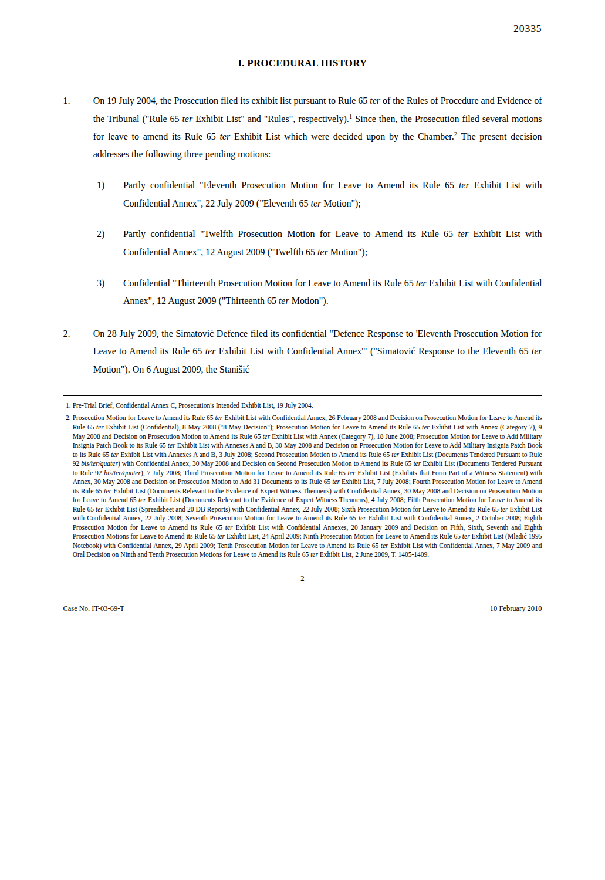20335
I. PROCEDURAL HISTORY
On 19 July 2004, the Prosecution filed its exhibit list pursuant to Rule 65 ter of the Rules of Procedure and Evidence of the Tribunal ("Rule 65 ter Exhibit List" and "Rules", respectively).1 Since then, the Prosecution filed several motions for leave to amend its Rule 65 ter Exhibit List which were decided upon by the Chamber.2 The present decision addresses the following three pending motions:
Partly confidential "Eleventh Prosecution Motion for Leave to Amend its Rule 65 ter Exhibit List with Confidential Annex", 22 July 2009 ("Eleventh 65 ter Motion");
Partly confidential "Twelfth Prosecution Motion for Leave to Amend its Rule 65 ter Exhibit List with Confidential Annex", 12 August 2009 ("Twelfth 65 ter Motion");
Confidential "Thirteenth Prosecution Motion for Leave to Amend its Rule 65 ter Exhibit List with Confidential Annex", 12 August 2009 ("Thirteenth 65 ter Motion").
On 28 July 2009, the Simatović Defence filed its confidential "Defence Response to 'Eleventh Prosecution Motion for Leave to Amend its Rule 65 ter Exhibit List with Confidential Annex'" ("Simatović Response to the Eleventh 65 ter Motion"). On 6 August 2009, the Stanišić
Pre-Trial Brief, Confidential Annex C, Prosecution's Intended Exhibit List, 19 July 2004.
Prosecution Motion for Leave to Amend its Rule 65 ter Exhibit List with Confidential Annex, 26 February 2008 and Decision on Prosecution Motion for Leave to Amend its Rule 65 ter Exhibit List (Confidential), 8 May 2008 ("8 May Decision"); Prosecution Motion for Leave to Amend its Rule 65 ter Exhibit List with Annex (Category 7), 9 May 2008 and Decision on Prosecution Motion to Amend its Rule 65 ter Exhibit List with Annex (Category 7), 18 June 2008; Prosecution Motion for Leave to Add Military Insignia Patch Book to its Rule 65 ter Exhibit List with Annexes A and B, 30 May 2008 and Decision on Prosecution Motion for Leave to Add Military Insignia Patch Book to its Rule 65 ter Exhibit List with Annexes A and B, 3 July 2008; Second Prosecution Motion to Amend its Rule 65 ter Exhibit List (Documents Tendered Pursuant to Rule 92 bis/ter/quater) with Confidential Annex, 30 May 2008 and Decision on Second Prosecution Motion to Amend its Rule 65 ter Exhibit List (Documents Tendered Pursuant to Rule 92 bis/ter/quater), 7 July 2008; Third Prosecution Motion for Leave to Amend its Rule 65 ter Exhibit List (Exhibits that Form Part of a Witness Statement) with Annex, 30 May 2008 and Decision on Prosecution Motion to Add 31 Documents to its Rule 65 ter Exhibit List, 7 July 2008; Fourth Prosecution Motion for Leave to Amend its Rule 65 ter Exhibit List (Documents Relevant to the Evidence of Expert Witness Theunens) with Confidential Annex, 30 May 2008 and Decision on Prosecution Motion for Leave to Amend 65 ter Exhibit List (Documents Relevant to the Evidence of Expert Witness Theunens), 4 July 2008; Fifth Prosecution Motion for Leave to Amend its Rule 65 ter Exhibit List (Spreadsheet and 20 DB Reports) with Confidential Annex, 22 July 2008; Sixth Prosecution Motion for Leave to Amend its Rule 65 ter Exhibit List with Confidential Annex, 22 July 2008; Seventh Prosecution Motion for Leave to Amend its Rule 65 ter Exhibit List with Confidential Annex, 2 October 2008; Eighth Prosecution Motion for Leave to Amend its Rule 65 ter Exhibit List with Confidential Annexes, 20 January 2009 and Decision on Fifth, Sixth, Seventh and Eighth Prosecution Motions for Leave to Amend its Rule 65 ter Exhibit List, 24 April 2009; Ninth Prosecution Motion for Leave to Amend its Rule 65 ter Exhibit List (Mladić 1995 Notebook) with Confidential Annex, 29 April 2009; Tenth Prosecution Motion for Leave to Amend its Rule 65 ter Exhibit List with Confidential Annex, 7 May 2009 and Oral Decision on Ninth and Tenth Prosecution Motions for Leave to Amend its Rule 65 ter Exhibit List, 2 June 2009, T. 1405-1409.
2
Case No. IT-03-69-T 10 February 2010